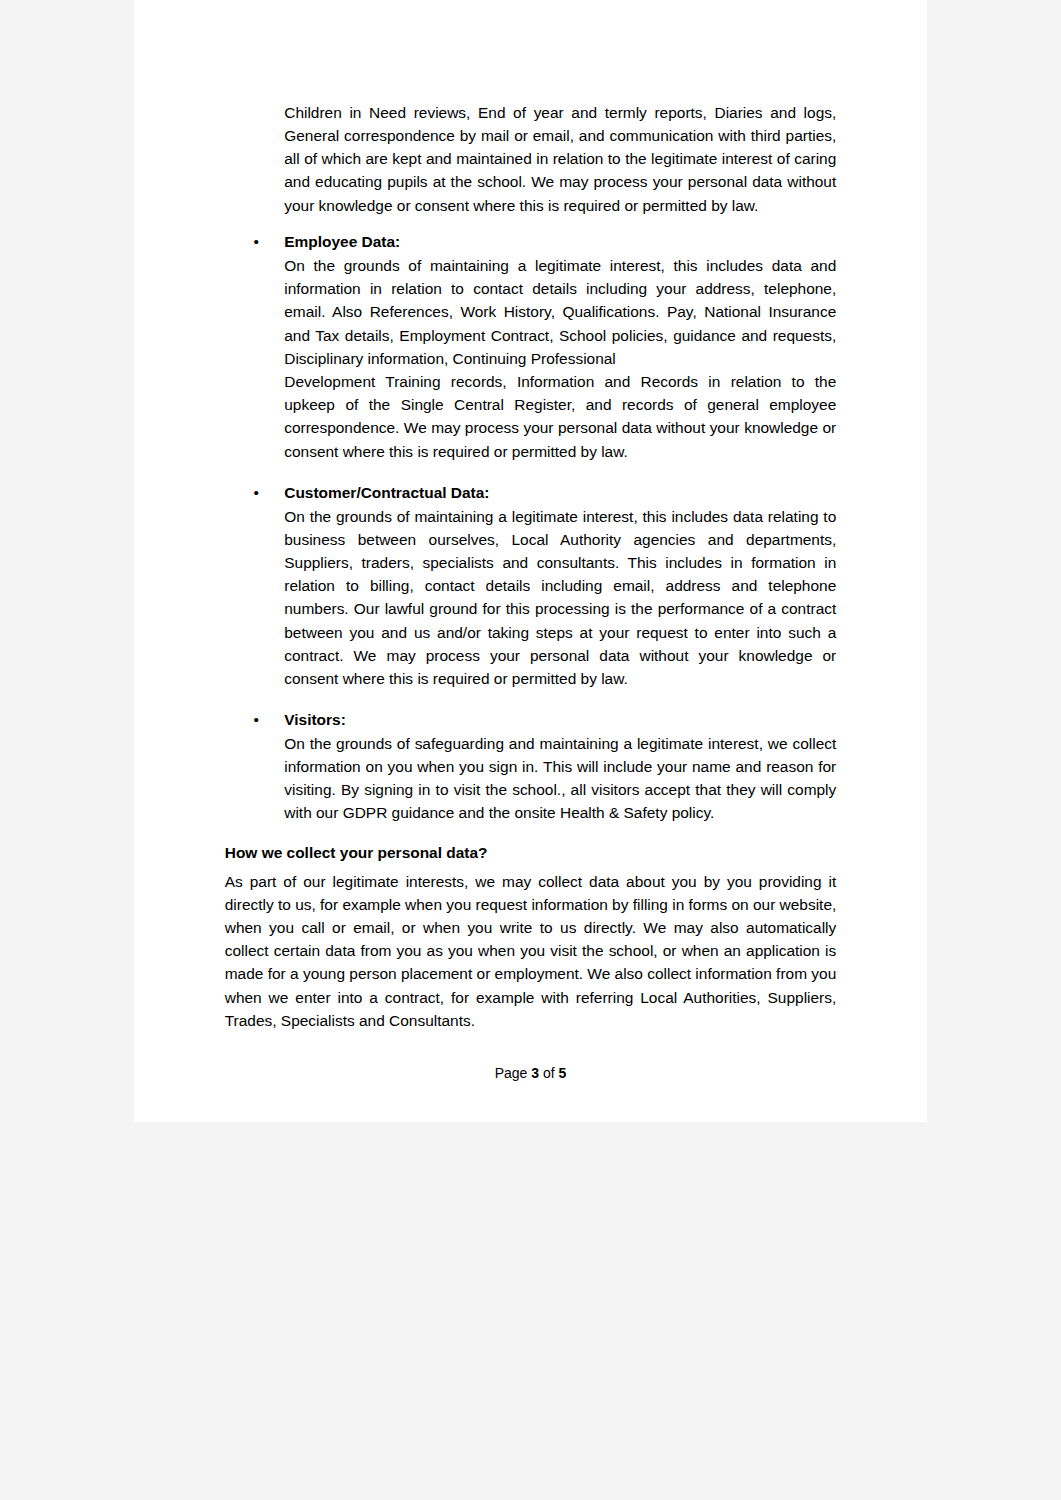Children in Need reviews, End of year and termly reports, Diaries and logs, General correspondence by mail or email, and communication with third parties, all of which are kept and maintained in relation to the legitimate interest of caring and educating pupils at the school. We may process your personal data without your knowledge or consent where this is required or permitted by law.
Employee Data:
On the grounds of maintaining a legitimate interest, this includes data and information in relation to contact details including your address, telephone, email. Also References, Work History, Qualifications. Pay, National Insurance and Tax details, Employment Contract, School policies, guidance and requests, Disciplinary information, Continuing Professional
Development Training records, Information and Records in relation to the upkeep of the Single Central Register, and records of general employee correspondence. We may process your personal data without your knowledge or consent where this is required or permitted by law.
Customer/Contractual Data:
On the grounds of maintaining a legitimate interest, this includes data relating to business between ourselves, Local Authority agencies and departments, Suppliers, traders, specialists and consultants. This includes in formation in relation to billing, contact details including email, address and telephone numbers. Our lawful ground for this processing is the performance of a contract between you and us and/or taking steps at your request to enter into such a contract. We may process your personal data without your knowledge or consent where this is required or permitted by law.
Visitors:
On the grounds of safeguarding and maintaining a legitimate interest, we collect information on you when you sign in. This will include your name and reason for visiting. By signing in to visit the school., all visitors accept that they will comply with our GDPR guidance and the onsite Health & Safety policy.
How we collect your personal data?
As part of our legitimate interests, we may collect data about you by you providing it directly to us, for example when you request information by filling in forms on our website, when you call or email, or when you write to us directly. We may also automatically collect certain data from you as you when you visit the school, or when an application is made for a young person placement or employment. We also collect information from you when we enter into a contract, for example with referring Local Authorities, Suppliers, Trades, Specialists and Consultants.
Page 3 of 5